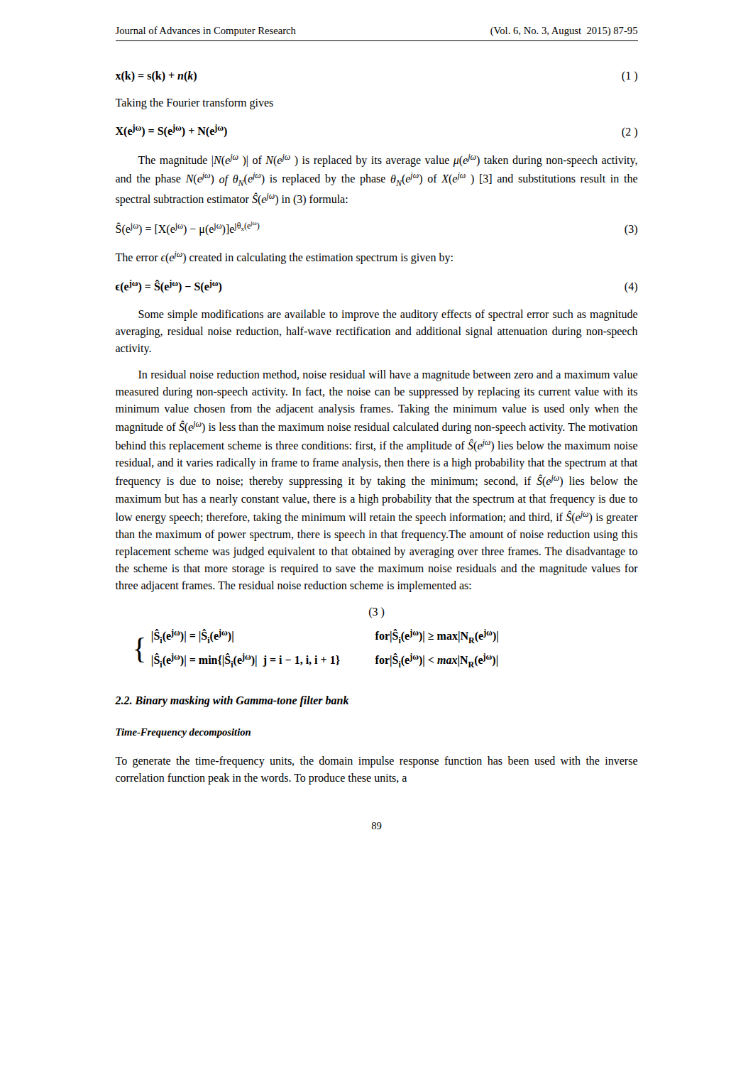Journal of Advances in Computer Research (Vol. 6, No. 3, August 2015) 87-95
x(k) = s(k) + n(k) (1 )
Taking the Fourier transform gives
X(ejω) = S(ejω) + N(ejω) (2 )
The magnitude |N(ejω )| of N(ejω ) is replaced by its average value μ(ejω) taken during non-speech activity, and the phase N(ejω) of θN(ejω) is replaced by the phase θN(ejω) of X(ejω ) [3] and substitutions result in the spectral subtraction estimator Ŝ(ejω) in (3) formula:
Ŝ(ejω) = [X(ejω) − μ(ejω)]ejθx(ejω) (3)
The error ϵ(ejω) created in calculating the estimation spectrum is given by:
ϵ(ejω) = Ŝ(ejω) − S(ejω) (4)
Some simple modifications are available to improve the auditory effects of spectral error such as magnitude averaging, residual noise reduction, half-wave rectification and additional signal attenuation during non-speech activity.
In residual noise reduction method, noise residual will have a magnitude between zero and a maximum value measured during non-speech activity. In fact, the noise can be suppressed by replacing its current value with its minimum value chosen from the adjacent analysis frames. Taking the minimum value is used only when the magnitude of Ŝ(ejω) is less than the maximum noise residual calculated during non-speech activity. The motivation behind this replacement scheme is three conditions: first, if the amplitude of Ŝ(ejω) lies below the maximum noise residual, and it varies radically in frame to frame analysis, then there is a high probability that the spectrum at that frequency is due to noise; thereby suppressing it by taking the minimum; second, if Ŝ(ejω) lies below the maximum but has a nearly constant value, there is a high probability that the spectrum at that frequency is due to low energy speech; therefore, taking the minimum will retain the speech information; and third, if Ŝ(ejω) is greater than the maximum of power spectrum, there is speech in that frequency.The amount of noise reduction using this replacement scheme was judged equivalent to that obtained by averaging over three frames. The disadvantage to the scheme is that more storage is required to save the maximum noise residuals and the magnitude values for three adjacent frames. The residual noise reduction scheme is implemented as:
(3 )
{
| /Ŝ i (e jω )/ = /Ŝ i (e jω )/ | for/Ŝ i (e jω )/ ≥ max/N R (e jω )/ |
| /Ŝ i (e jω )/ = min{/Ŝ i (e jω )/ j = i − 1, i, i + 1} | for/Ŝ i (e jω )/ < max /N R (e jω )/ |
2.2. Binary masking with Gamma-tone filter bank
Time-Frequency decomposition
To generate the time-frequency units, the domain impulse response function has been used with the inverse correlation function peak in the words. To produce these units, a
89